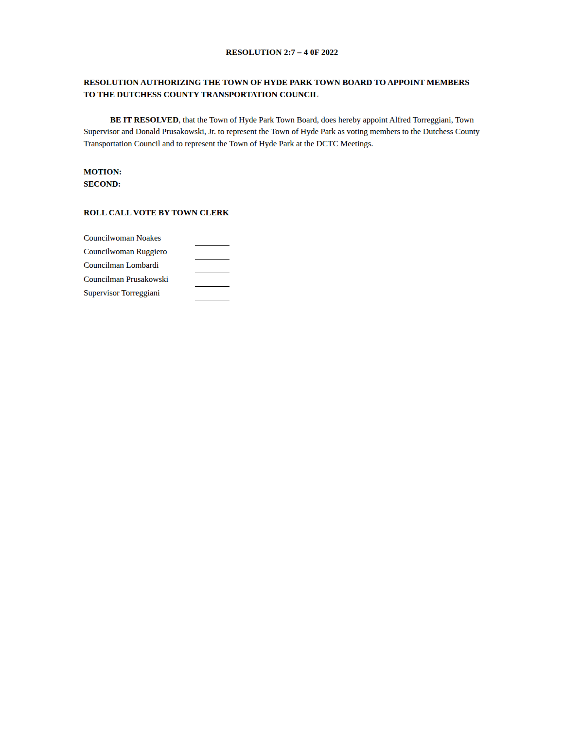RESOLUTION 2:7 – 4 0F 2022
RESOLUTION AUTHORIZING THE TOWN OF HYDE PARK TOWN BOARD TO APPOINT MEMBERS TO THE DUTCHESS COUNTY TRANSPORTATION COUNCIL
BE IT RESOLVED, that the Town of Hyde Park Town Board, does hereby appoint Alfred Torreggiani, Town Supervisor and Donald Prusakowski, Jr. to represent the Town of Hyde Park as voting members to the Dutchess County Transportation Council and to represent the Town of Hyde Park at the DCTC Meetings.
MOTION:
SECOND:
ROLL CALL VOTE BY TOWN CLERK
| Councilwoman Noakes | |
| Councilwoman Ruggiero | |
| Councilman Lombardi | |
| Councilman Prusakowski | |
| Supervisor Torreggiani | |